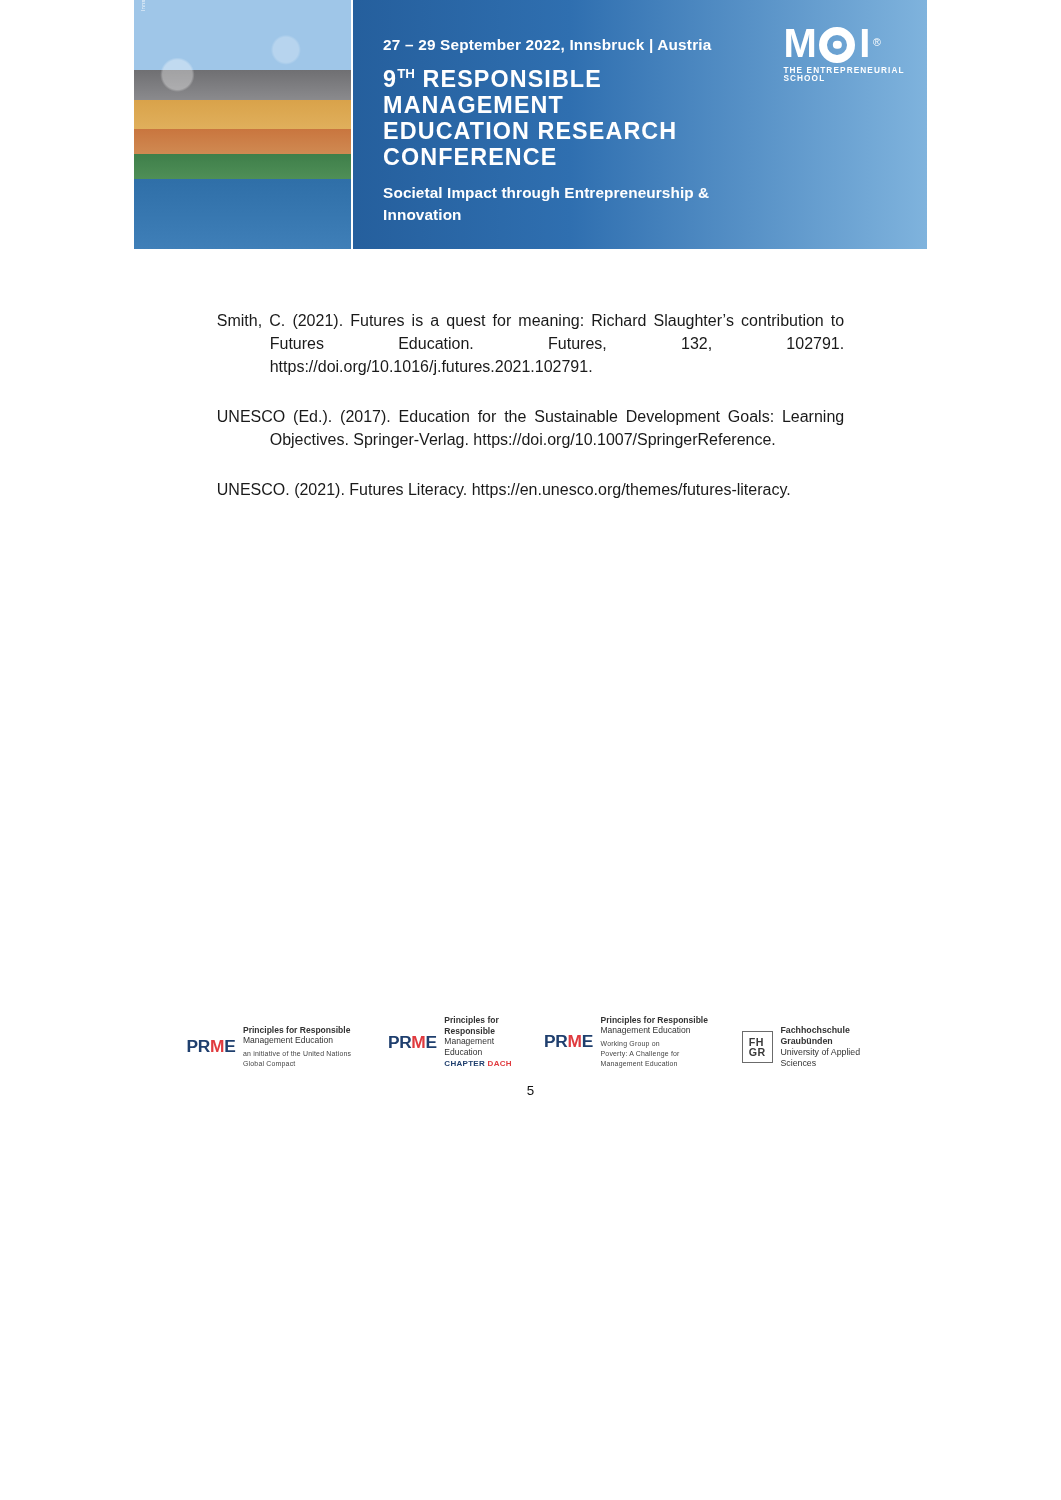Innsbruck Tourismus
27 – 29 September 2022, Innsbruck | Austria
9TH RESPONSIBLE MANAGEMENT
EDUCATION RESEARCH CONFERENCE
Societal Impact through Entrepreneurship & Innovation
M I®
THE ENTREPRENEURIAL SCHOOL
Smith, C. (2021). Futures is a quest for meaning: Richard Slaughter’s contribution to Futures Education. Futures, 132, 102791. https://doi.org/10.1016/j.futures.2021.102791.
UNESCO (Ed.). (2017). Education for the Sustainable Development Goals: Learning Objectives. Springer-Verlag. https://doi.org/10.1007/SpringerReference.
UNESCO. (2021). Futures Literacy. https://en.unesco.org/themes/futures-literacy.
PRME
Principles for Responsible Management Education
an initiative of the United Nations Global Compact
PRME
Principles for Responsible Management Education
CHAPTER DACH
PRME
Principles for Responsible Management Education
Working Group on
Poverty: A Challenge for Management Education
FH GR
Fachhochschule Graubünden University of Applied Sciences
5